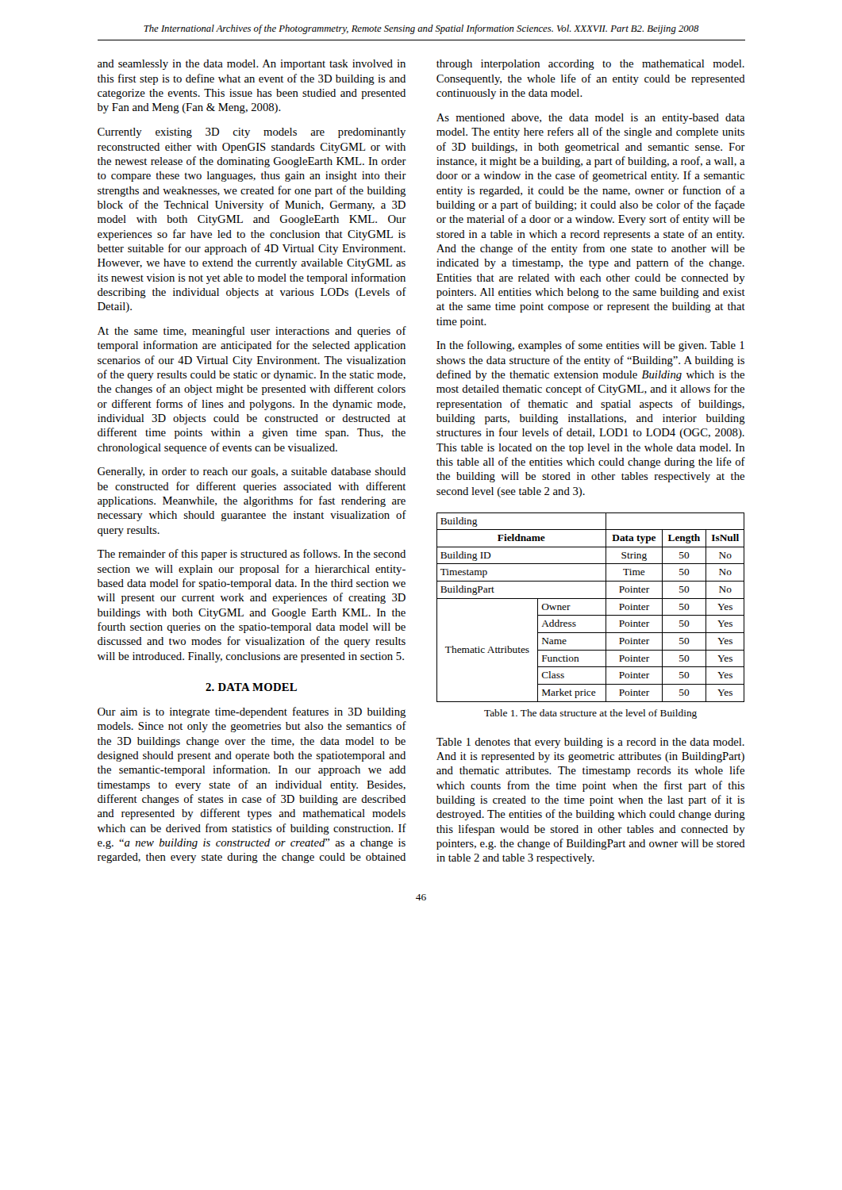The International Archives of the Photogrammetry, Remote Sensing and Spatial Information Sciences. Vol. XXXVII. Part B2. Beijing 2008
and seamlessly in the data model. An important task involved in this first step is to define what an event of the 3D building is and categorize the events. This issue has been studied and presented by Fan and Meng (Fan & Meng, 2008).
Currently existing 3D city models are predominantly reconstructed either with OpenGIS standards CityGML or with the newest release of the dominating GoogleEarth KML. In order to compare these two languages, thus gain an insight into their strengths and weaknesses, we created for one part of the building block of the Technical University of Munich, Germany, a 3D model with both CityGML and GoogleEarth KML. Our experiences so far have led to the conclusion that CityGML is better suitable for our approach of 4D Virtual City Environment. However, we have to extend the currently available CityGML as its newest vision is not yet able to model the temporal information describing the individual objects at various LODs (Levels of Detail).
At the same time, meaningful user interactions and queries of temporal information are anticipated for the selected application scenarios of our 4D Virtual City Environment. The visualization of the query results could be static or dynamic. In the static mode, the changes of an object might be presented with different colors or different forms of lines and polygons. In the dynamic mode, individual 3D objects could be constructed or destructed at different time points within a given time span. Thus, the chronological sequence of events can be visualized.
Generally, in order to reach our goals, a suitable database should be constructed for different queries associated with different applications. Meanwhile, the algorithms for fast rendering are necessary which should guarantee the instant visualization of query results.
The remainder of this paper is structured as follows. In the second section we will explain our proposal for a hierarchical entity-based data model for spatio-temporal data. In the third section we will present our current work and experiences of creating 3D buildings with both CityGML and Google Earth KML. In the fourth section queries on the spatio-temporal data model will be discussed and two modes for visualization of the query results will be introduced. Finally, conclusions are presented in section 5.
2. Data Model
Our aim is to integrate time-dependent features in 3D building models. Since not only the geometries but also the semantics of the 3D buildings change over the time, the data model to be designed should present and operate both the spatiotemporal and the semantic-temporal information. In our approach we add timestamps to every state of an individual entity. Besides, different changes of states in case of 3D building are described and represented by different types and mathematical models which can be derived from statistics of building construction. If e.g. “a new building is constructed or created” as a change is regarded, then every state during the change could be obtained through interpolation according to the mathematical model. Consequently, the whole life of an entity could be represented continuously in the data model.
As mentioned above, the data model is an entity-based data model. The entity here refers all of the single and complete units of 3D buildings, in both geometrical and semantic sense. For instance, it might be a building, a part of building, a roof, a wall, a door or a window in the case of geometrical entity. If a semantic entity is regarded, it could be the name, owner or function of a building or a part of building; it could also be color of the façade or the material of a door or a window. Every sort of entity will be stored in a table in which a record represents a state of an entity. And the change of the entity from one state to another will be indicated by a timestamp, the type and pattern of the change. Entities that are related with each other could be connected by pointers. All entities which belong to the same building and exist at the same time point compose or represent the building at that time point.
In the following, examples of some entities will be given. Table 1 shows the data structure of the entity of “Building”. A building is defined by the thematic extension module Building which is the most detailed thematic concept of CityGML, and it allows for the representation of thematic and spatial aspects of buildings, building parts, building installations, and interior building structures in four levels of detail, LOD1 to LOD4 (OGC, 2008). This table is located on the top level in the whole data model. In this table all of the entities which could change during the life of the building will be stored in other tables respectively at the second level (see table 2 and 3).
| Building | |
| Fieldname | Data type | Length | IsNull |
| Building ID | String | 50 | No |
| Timestamp | Time | 50 | No |
| BuildingPart | Pointer | 50 | No |
| Thematic Attributes | Owner | Pointer | 50 | Yes |
| Address | Pointer | 50 | Yes |
| Name | Pointer | 50 | Yes |
| Function | Pointer | 50 | Yes |
| Class | Pointer | 50 | Yes |
| Market price | Pointer | 50 | Yes |
Table 1. The data structure at the level of Building
Table 1 denotes that every building is a record in the data model. And it is represented by its geometric attributes (in BuildingPart) and thematic attributes. The timestamp records its whole life which counts from the time point when the first part of this building is created to the time point when the last part of it is destroyed. The entities of the building which could change during this lifespan would be stored in other tables and connected by pointers, e.g. the change of BuildingPart and owner will be stored in table 2 and table 3 respectively.
46